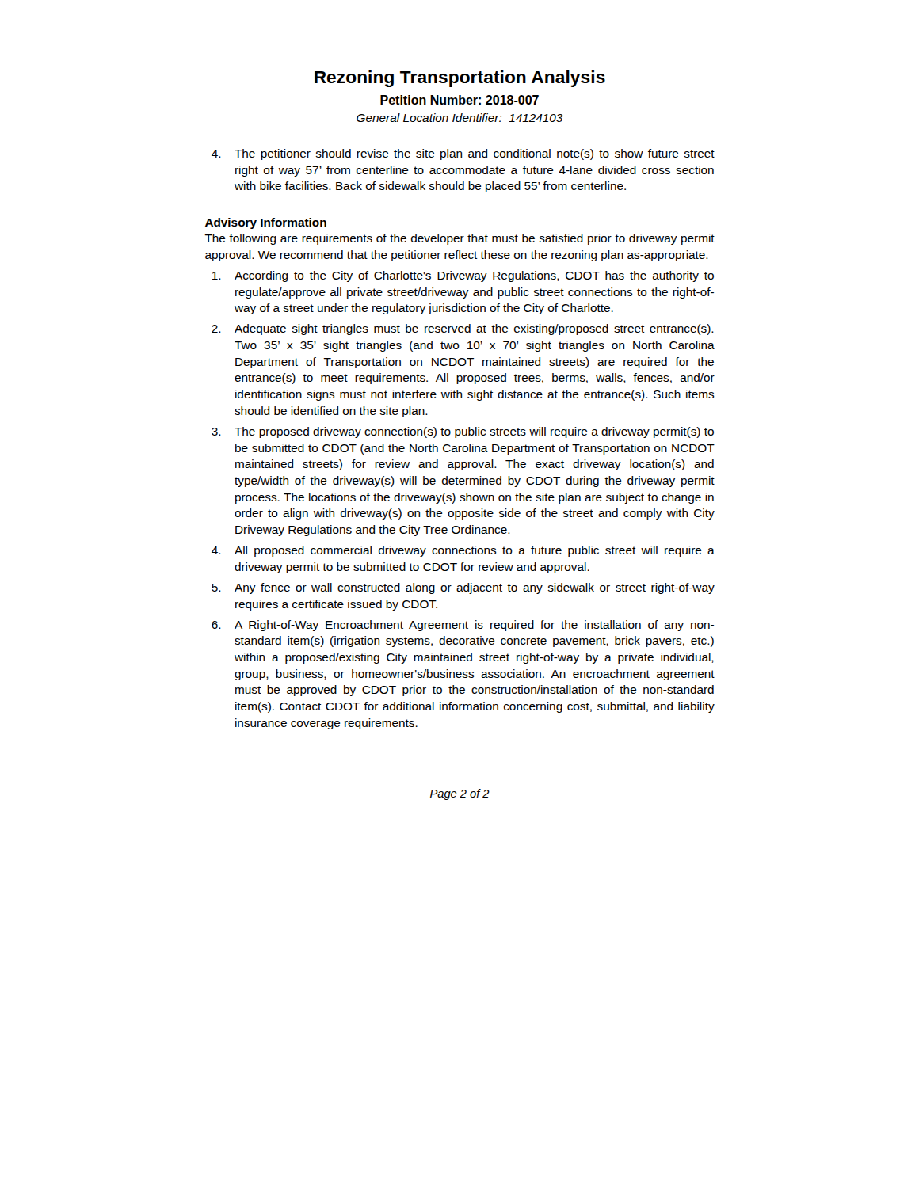Rezoning Transportation Analysis
Petition Number: 2018-007
General Location Identifier: 14124103
4. The petitioner should revise the site plan and conditional note(s) to show future street right of way 57’ from centerline to accommodate a future 4-lane divided cross section with bike facilities. Back of sidewalk should be placed 55’ from centerline.
Advisory Information
The following are requirements of the developer that must be satisfied prior to driveway permit approval. We recommend that the petitioner reflect these on the rezoning plan as-appropriate.
1. According to the City of Charlotte's Driveway Regulations, CDOT has the authority to regulate/approve all private street/driveway and public street connections to the right-of-way of a street under the regulatory jurisdiction of the City of Charlotte.
2. Adequate sight triangles must be reserved at the existing/proposed street entrance(s). Two 35’ x 35’ sight triangles (and two 10’ x 70’ sight triangles on North Carolina Department of Transportation on NCDOT maintained streets) are required for the entrance(s) to meet requirements. All proposed trees, berms, walls, fences, and/or identification signs must not interfere with sight distance at the entrance(s). Such items should be identified on the site plan.
3. The proposed driveway connection(s) to public streets will require a driveway permit(s) to be submitted to CDOT (and the North Carolina Department of Transportation on NCDOT maintained streets) for review and approval. The exact driveway location(s) and type/width of the driveway(s) will be determined by CDOT during the driveway permit process. The locations of the driveway(s) shown on the site plan are subject to change in order to align with driveway(s) on the opposite side of the street and comply with City Driveway Regulations and the City Tree Ordinance.
4. All proposed commercial driveway connections to a future public street will require a driveway permit to be submitted to CDOT for review and approval.
5. Any fence or wall constructed along or adjacent to any sidewalk or street right-of-way requires a certificate issued by CDOT.
6. A Right-of-Way Encroachment Agreement is required for the installation of any non-standard item(s) (irrigation systems, decorative concrete pavement, brick pavers, etc.) within a proposed/existing City maintained street right-of-way by a private individual, group, business, or homeowner's/business association. An encroachment agreement must be approved by CDOT prior to the construction/installation of the non-standard item(s). Contact CDOT for additional information concerning cost, submittal, and liability insurance coverage requirements.
Page 2 of 2